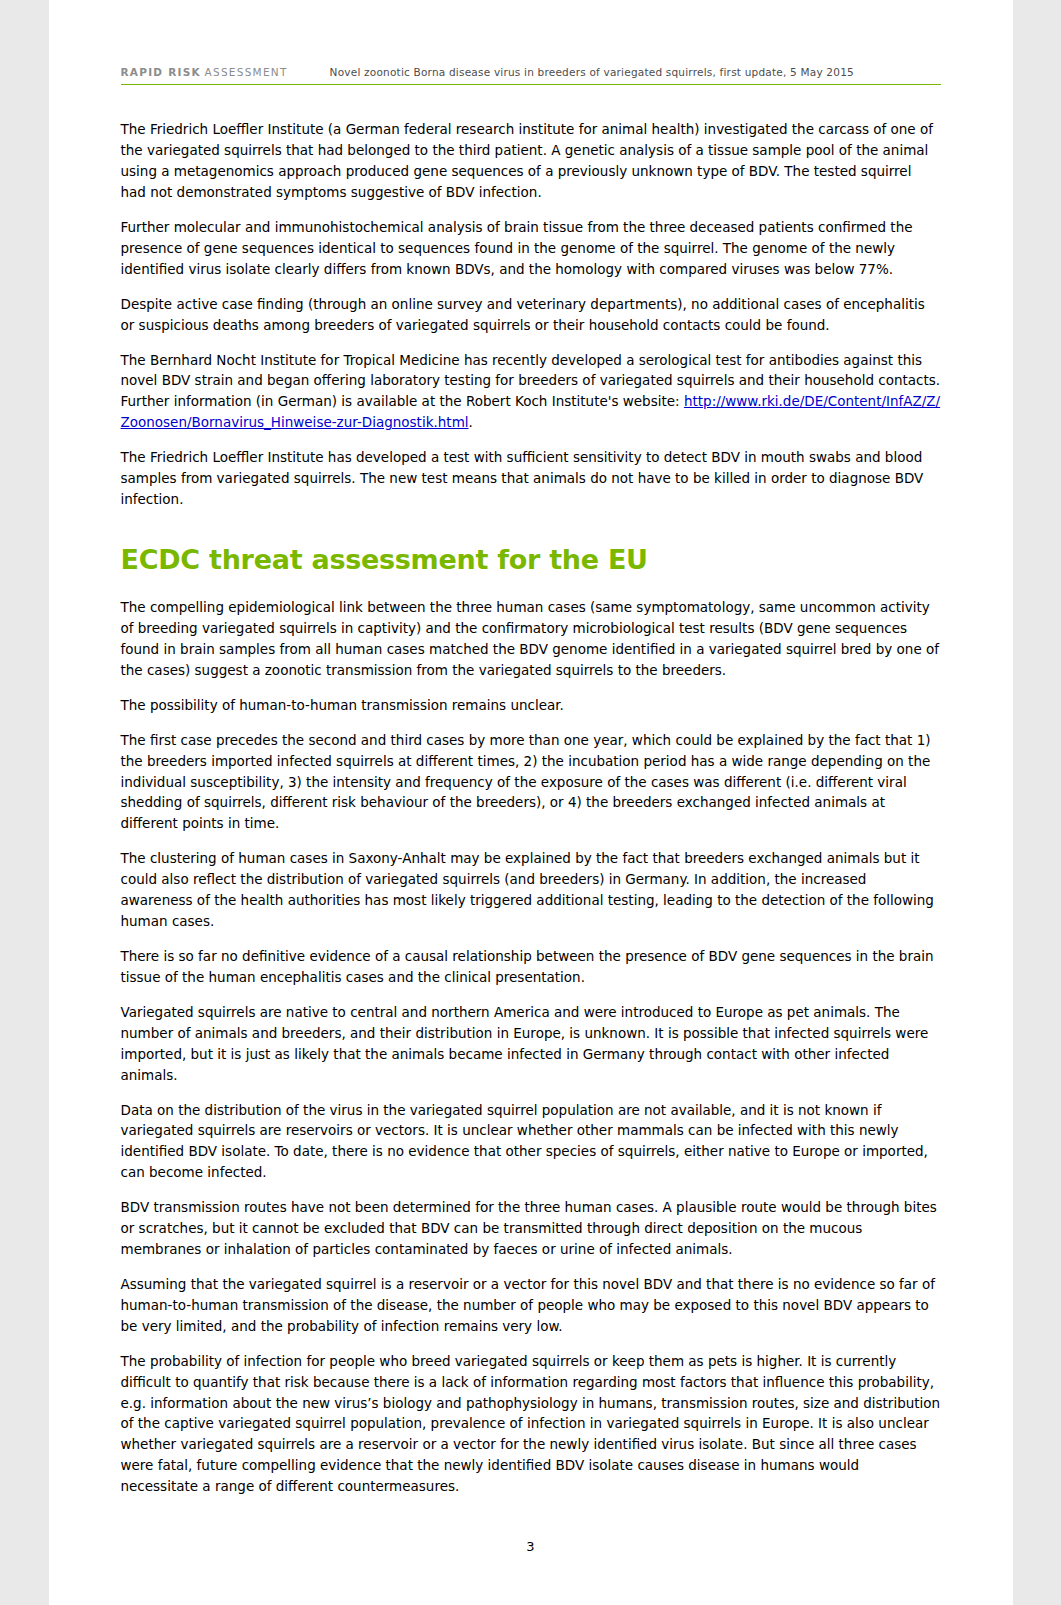RAPID RISK ASSESSMENT Novel zoonotic Borna disease virus in breeders of variegated squirrels, first update, 5 May 2015
The Friedrich Loeffler Institute (a German federal research institute for animal health) investigated the carcass of one of the variegated squirrels that had belonged to the third patient. A genetic analysis of a tissue sample pool of the animal using a metagenomics approach produced gene sequences of a previously unknown type of BDV. The tested squirrel had not demonstrated symptoms suggestive of BDV infection.
Further molecular and immunohistochemical analysis of brain tissue from the three deceased patients confirmed the presence of gene sequences identical to sequences found in the genome of the squirrel. The genome of the newly identified virus isolate clearly differs from known BDVs, and the homology with compared viruses was below 77%.
Despite active case finding (through an online survey and veterinary departments), no additional cases of encephalitis or suspicious deaths among breeders of variegated squirrels or their household contacts could be found.
The Bernhard Nocht Institute for Tropical Medicine has recently developed a serological test for antibodies against this novel BDV strain and began offering laboratory testing for breeders of variegated squirrels and their household contacts. Further information (in German) is available at the Robert Koch Institute's website: http://www.rki.de/DE/Content/InfAZ/Z/Zoonosen/Bornavirus_Hinweise-zur-Diagnostik.html.
The Friedrich Loeffler Institute has developed a test with sufficient sensitivity to detect BDV in mouth swabs and blood samples from variegated squirrels. The new test means that animals do not have to be killed in order to diagnose BDV infection.
ECDC threat assessment for the EU
The compelling epidemiological link between the three human cases (same symptomatology, same uncommon activity of breeding variegated squirrels in captivity) and the confirmatory microbiological test results (BDV gene sequences found in brain samples from all human cases matched the BDV genome identified in a variegated squirrel bred by one of the cases) suggest a zoonotic transmission from the variegated squirrels to the breeders.
The possibility of human-to-human transmission remains unclear.
The first case precedes the second and third cases by more than one year, which could be explained by the fact that 1) the breeders imported infected squirrels at different times, 2) the incubation period has a wide range depending on the individual susceptibility, 3) the intensity and frequency of the exposure of the cases was different (i.e. different viral shedding of squirrels, different risk behaviour of the breeders), or 4) the breeders exchanged infected animals at different points in time.
The clustering of human cases in Saxony-Anhalt may be explained by the fact that breeders exchanged animals but it could also reflect the distribution of variegated squirrels (and breeders) in Germany. In addition, the increased awareness of the health authorities has most likely triggered additional testing, leading to the detection of the following human cases.
There is so far no definitive evidence of a causal relationship between the presence of BDV gene sequences in the brain tissue of the human encephalitis cases and the clinical presentation.
Variegated squirrels are native to central and northern America and were introduced to Europe as pet animals. The number of animals and breeders, and their distribution in Europe, is unknown. It is possible that infected squirrels were imported, but it is just as likely that the animals became infected in Germany through contact with other infected animals.
Data on the distribution of the virus in the variegated squirrel population are not available, and it is not known if variegated squirrels are reservoirs or vectors. It is unclear whether other mammals can be infected with this newly identified BDV isolate. To date, there is no evidence that other species of squirrels, either native to Europe or imported, can become infected.
BDV transmission routes have not been determined for the three human cases. A plausible route would be through bites or scratches, but it cannot be excluded that BDV can be transmitted through direct deposition on the mucous membranes or inhalation of particles contaminated by faeces or urine of infected animals.
Assuming that the variegated squirrel is a reservoir or a vector for this novel BDV and that there is no evidence so far of human-to-human transmission of the disease, the number of people who may be exposed to this novel BDV appears to be very limited, and the probability of infection remains very low.
The probability of infection for people who breed variegated squirrels or keep them as pets is higher. It is currently difficult to quantify that risk because there is a lack of information regarding most factors that influence this probability, e.g. information about the new virus’s biology and pathophysiology in humans, transmission routes, size and distribution of the captive variegated squirrel population, prevalence of infection in variegated squirrels in Europe. It is also unclear whether variegated squirrels are a reservoir or a vector for the newly identified virus isolate. But since all three cases were fatal, future compelling evidence that the newly identified BDV isolate causes disease in humans would necessitate a range of different countermeasures.
3